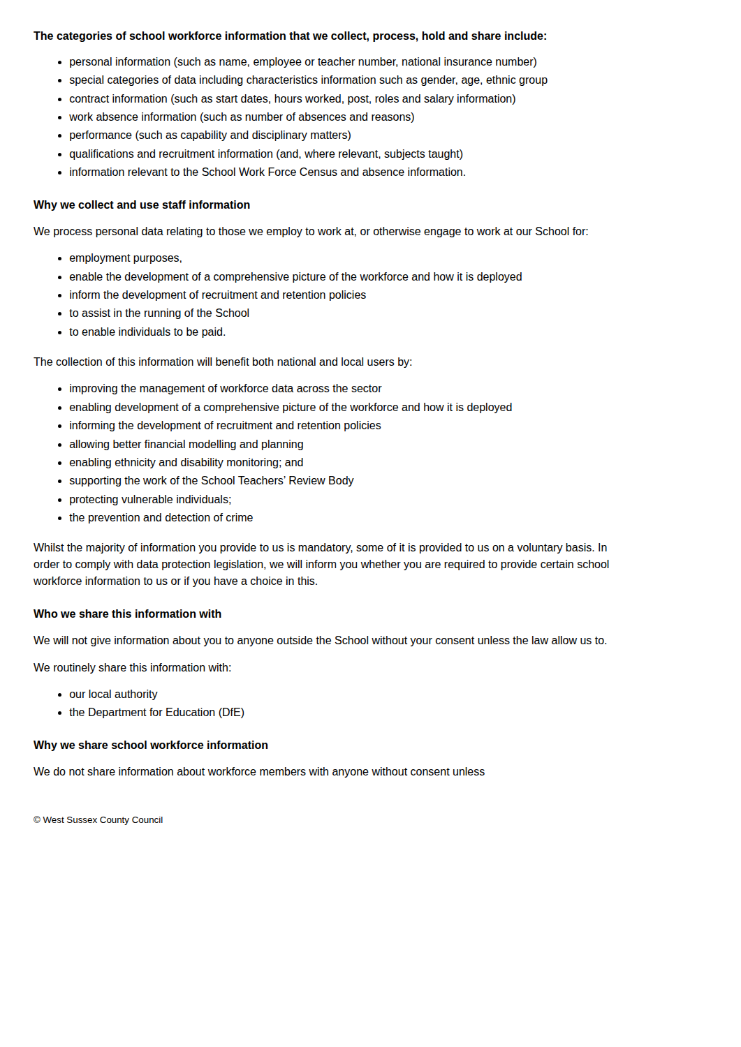The categories of school workforce information that we collect, process, hold and share include:
personal information (such as name, employee or teacher number, national insurance number)
special categories of data including characteristics information such as gender, age, ethnic group
contract information (such as start dates, hours worked, post, roles and salary information)
work absence information (such as number of absences and reasons)
performance (such as capability and disciplinary matters)
qualifications and recruitment information (and, where relevant, subjects taught)
information relevant to the School Work Force Census and absence information.
Why we collect and use staff information
We process personal data relating to those we employ to work at, or otherwise engage to work at our School for:
employment purposes,
enable the development of a comprehensive picture of the workforce and how it is deployed
inform the development of recruitment and retention policies
to assist in the running of the School
to enable individuals to be paid.
The collection of this information will benefit both national and local users by:
improving the management of workforce data across the sector
enabling development of a comprehensive picture of the workforce and how it is deployed
informing the development of recruitment and retention policies
allowing better financial modelling and planning
enabling ethnicity and disability monitoring; and
supporting the work of the School Teachers’ Review Body
protecting vulnerable individuals;
the prevention and detection of crime
Whilst the majority of information you provide to us is mandatory, some of it is provided to us on a voluntary basis. In order to comply with data protection legislation, we will inform you whether you are required to provide certain school workforce information to us or if you have a choice in this.
Who we share this information with
We will not give information about you to anyone outside the School without your consent unless the law allow us to.
We routinely share this information with:
our local authority
the Department for Education (DfE)
Why we share school workforce information
We do not share information about workforce members with anyone without consent unless
© West Sussex County Council